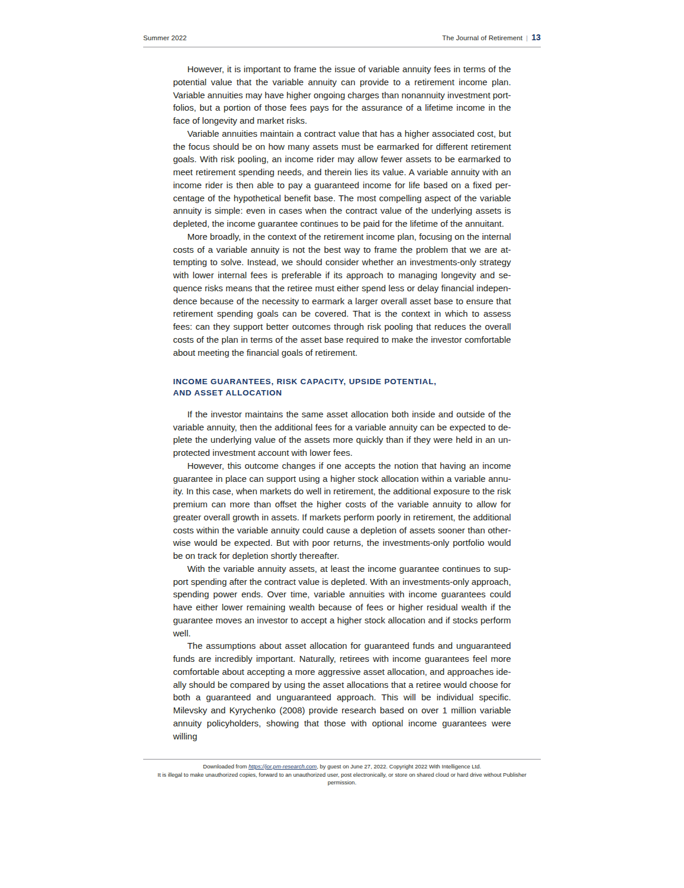Summer 2022
The Journal of Retirement|13
However, it is important to frame the issue of variable annuity fees in terms of the potential value that the variable annuity can provide to a retirement income plan. Variable annuities may have higher ongoing charges than nonannuity investment portfolios, but a portion of those fees pays for the assurance of a lifetime income in the face of longevity and market risks.
Variable annuities maintain a contract value that has a higher associated cost, but the focus should be on how many assets must be earmarked for different retirement goals. With risk pooling, an income rider may allow fewer assets to be earmarked to meet retirement spending needs, and therein lies its value. A variable annuity with an income rider is then able to pay a guaranteed income for life based on a fixed percentage of the hypothetical benefit base. The most compelling aspect of the variable annuity is simple: even in cases when the contract value of the underlying assets is depleted, the income guarantee continues to be paid for the lifetime of the annuitant.
More broadly, in the context of the retirement income plan, focusing on the internal costs of a variable annuity is not the best way to frame the problem that we are attempting to solve. Instead, we should consider whether an investments-only strategy with lower internal fees is preferable if its approach to managing longevity and sequence risks means that the retiree must either spend less or delay financial independence because of the necessity to earmark a larger overall asset base to ensure that retirement spending goals can be covered. That is the context in which to assess fees: can they support better outcomes through risk pooling that reduces the overall costs of the plan in terms of the asset base required to make the investor comfortable about meeting the financial goals of retirement.
Income Guarantees, Risk Capacity, Upside Potential,
and Asset Allocation
If the investor maintains the same asset allocation both inside and outside of the variable annuity, then the additional fees for a variable annuity can be expected to deplete the underlying value of the assets more quickly than if they were held in an unprotected investment account with lower fees.
However, this outcome changes if one accepts the notion that having an income guarantee in place can support using a higher stock allocation within a variable annuity. In this case, when markets do well in retirement, the additional exposure to the risk premium can more than offset the higher costs of the variable annuity to allow for greater overall growth in assets. If markets perform poorly in retirement, the additional costs within the variable annuity could cause a depletion of assets sooner than otherwise would be expected. But with poor returns, the investments-only portfolio would be on track for depletion shortly thereafter.
With the variable annuity assets, at least the income guarantee continues to support spending after the contract value is depleted. With an investments-only approach, spending power ends. Over time, variable annuities with income guarantees could have either lower remaining wealth because of fees or higher residual wealth if the guarantee moves an investor to accept a higher stock allocation and if stocks perform well.
The assumptions about asset allocation for guaranteed funds and unguaranteed funds are incredibly important. Naturally, retirees with income guarantees feel more comfortable about accepting a more aggressive asset allocation, and approaches ideally should be compared by using the asset allocations that a retiree would choose for both a guaranteed and unguaranteed approach. This will be individual specific. Milevsky and Kyrychenko (2008) provide research based on over 1 million variable annuity policyholders, showing that those with optional income guarantees were willing
Downloaded from https://jor.pm-research.com, by guest on June 27, 2022. Copyright 2022 With Intelligence Ltd.
It is illegal to make unauthorized copies, forward to an unauthorized user, post electronically, or store on shared cloud or hard drive without Publisher permission.